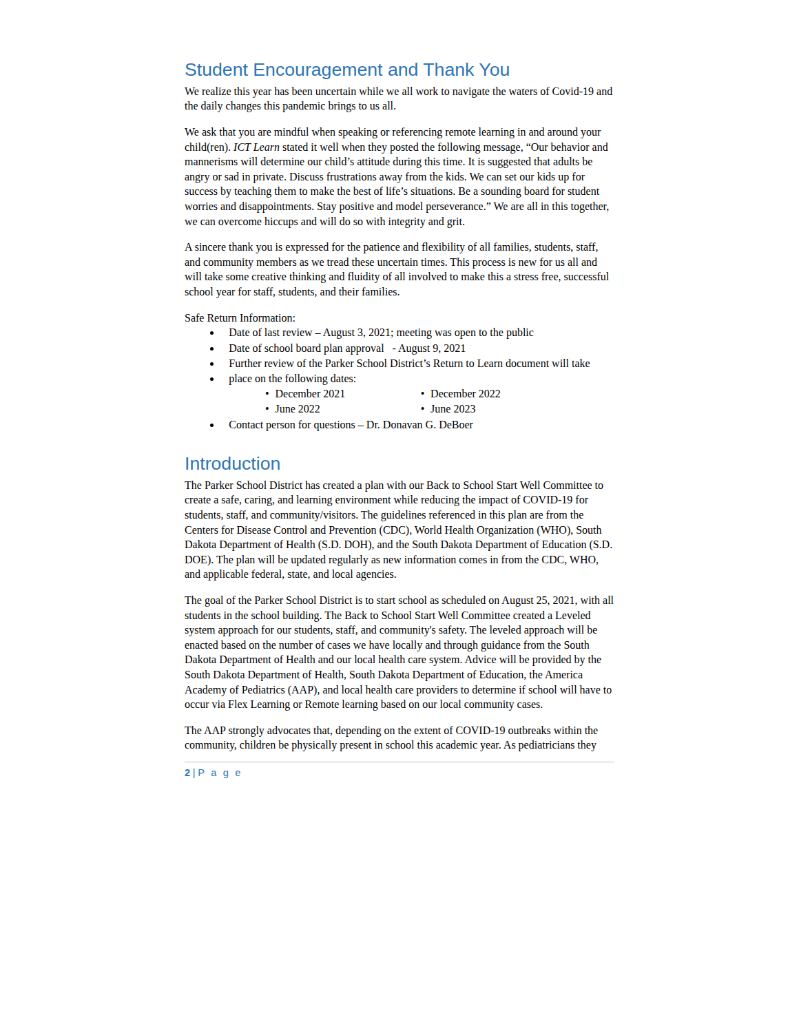Student Encouragement and Thank You
We realize this year has been uncertain while we all work to navigate the waters of Covid-19 and the daily changes this pandemic brings to us all.
We ask that you are mindful when speaking or referencing remote learning in and around your child(ren). ICT Learn stated it well when they posted the following message, “Our behavior and mannerisms will determine our child’s attitude during this time. It is suggested that adults be angry or sad in private. Discuss frustrations away from the kids. We can set our kids up for success by teaching them to make the best of life’s situations. Be a sounding board for student worries and disappointments. Stay positive and model perseverance.” We are all in this together, we can overcome hiccups and will do so with integrity and grit.
A sincere thank you is expressed for the patience and flexibility of all families, students, staff, and community members as we tread these uncertain times. This process is new for us all and will take some creative thinking and fluidity of all involved to make this a stress free, successful school year for staff, students, and their families.
Safe Return Information:
Date of last review – August 3, 2021; meeting was open to the public
Date of school board plan approval - August 9, 2021
Further review of the Parker School District’s Return to Learn document will take
place on the following dates:
December 2021
December 2022
June 2022
June 2023
Contact person for questions – Dr. Donavan G. DeBoer
Introduction
The Parker School District has created a plan with our Back to School Start Well Committee to create a safe, caring, and learning environment while reducing the impact of COVID-19 for students, staff, and community/visitors. The guidelines referenced in this plan are from the Centers for Disease Control and Prevention (CDC), World Health Organization (WHO), South Dakota Department of Health (S.D. DOH), and the South Dakota Department of Education (S.D. DOE). The plan will be updated regularly as new information comes in from the CDC, WHO, and applicable federal, state, and local agencies.
The goal of the Parker School District is to start school as scheduled on August 25, 2021, with all students in the school building. The Back to School Start Well Committee created a Leveled system approach for our students, staff, and community's safety. The leveled approach will be enacted based on the number of cases we have locally and through guidance from the South Dakota Department of Health and our local health care system. Advice will be provided by the South Dakota Department of Health, South Dakota Department of Education, the America Academy of Pediatrics (AAP), and local health care providers to determine if school will have to occur via Flex Learning or Remote learning based on our local community cases.
The AAP strongly advocates that, depending on the extent of COVID-19 outbreaks within the community, children be physically present in school this academic year. As pediatricians they
2|P a g e